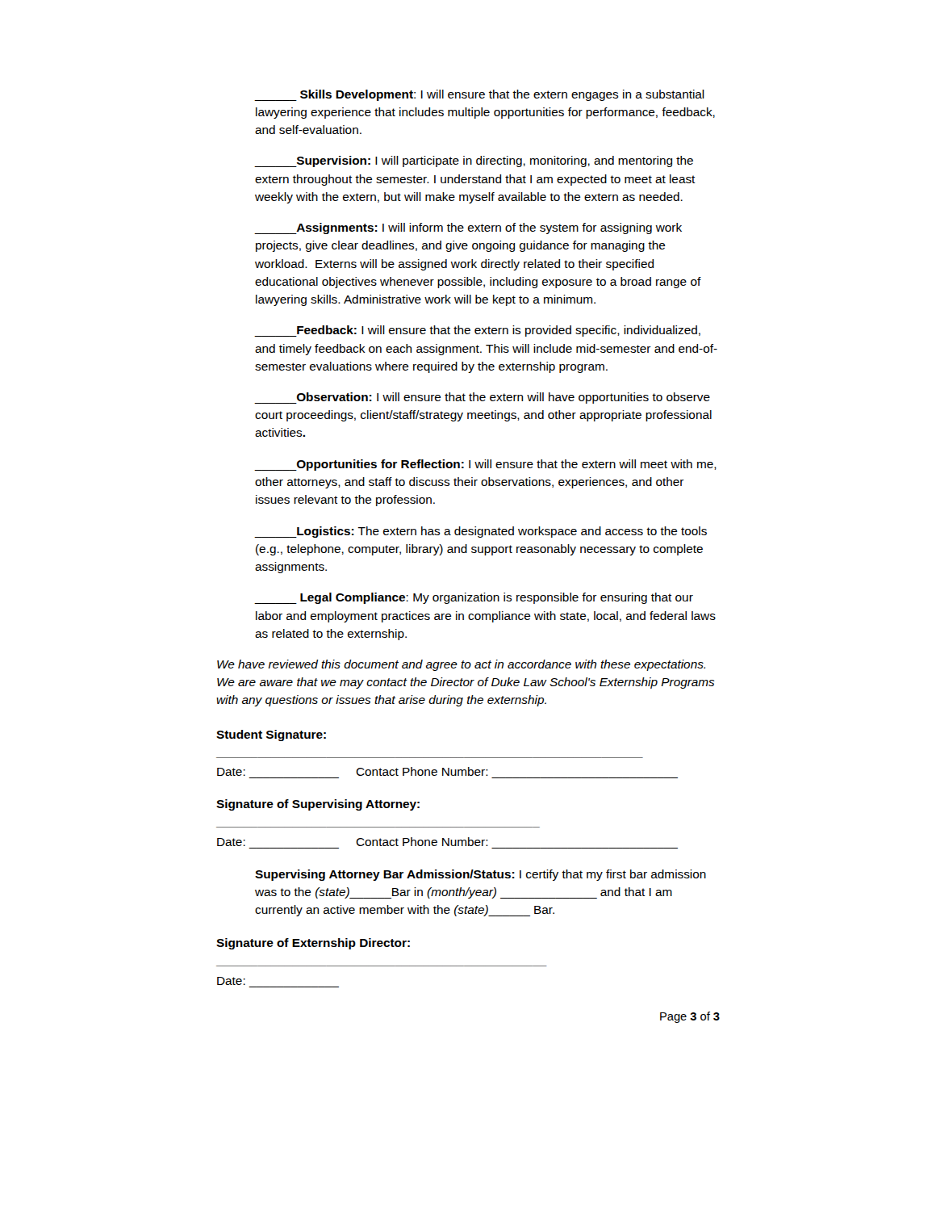______ Skills Development: I will ensure that the extern engages in a substantial lawyering experience that includes multiple opportunities for performance, feedback, and self-evaluation.
______Supervision: I will participate in directing, monitoring, and mentoring the extern throughout the semester. I understand that I am expected to meet at least weekly with the extern, but will make myself available to the extern as needed.
______Assignments: I will inform the extern of the system for assigning work projects, give clear deadlines, and give ongoing guidance for managing the workload. Externs will be assigned work directly related to their specified educational objectives whenever possible, including exposure to a broad range of lawyering skills. Administrative work will be kept to a minimum.
______Feedback: I will ensure that the extern is provided specific, individualized, and timely feedback on each assignment. This will include mid-semester and end-of-semester evaluations where required by the externship program.
______Observation: I will ensure that the extern will have opportunities to observe court proceedings, client/staff/strategy meetings, and other appropriate professional activities.
______Opportunities for Reflection: I will ensure that the extern will meet with me, other attorneys, and staff to discuss their observations, experiences, and other issues relevant to the profession.
______Logistics: The extern has a designated workspace and access to the tools (e.g., telephone, computer, library) and support reasonably necessary to complete assignments.
______ Legal Compliance: My organization is responsible for ensuring that our labor and employment practices are in compliance with state, local, and federal laws as related to the externship.
We have reviewed this document and agree to act in accordance with these expectations. We are aware that we may contact the Director of Duke Law School's Externship Programs with any questions or issues that arise during the externship.
Student Signature: ______________________________________________________________
Date: _____________ Contact Phone Number: ___________________________
Signature of Supervising Attorney: _______________________________________________
Date: _____________ Contact Phone Number: ___________________________
Supervising Attorney Bar Admission/Status: I certify that my first bar admission was to the (state)______Bar in (month/year) ______________ and that I am currently an active member with the (state)______ Bar.
Signature of Externship Director: ________________________________________________
Date: _____________
Page 3 of 3